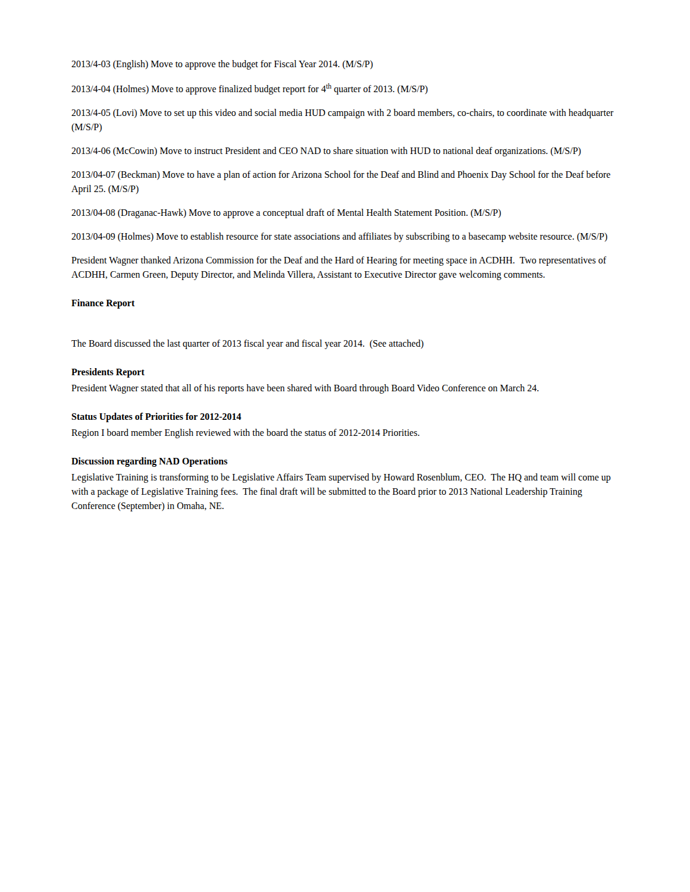2013/4-03 (English) Move to approve the budget for Fiscal Year 2014. (M/S/P)
2013/4-04 (Holmes) Move to approve finalized budget report for 4th quarter of 2013. (M/S/P)
2013/4-05 (Lovi) Move to set up this video and social media HUD campaign with 2 board members, co-chairs, to coordinate with headquarter (M/S/P)
2013/4-06 (McCowin) Move to instruct President and CEO NAD to share situation with HUD to national deaf organizations. (M/S/P)
2013/04-07 (Beckman) Move to have a plan of action for Arizona School for the Deaf and Blind and Phoenix Day School for the Deaf before April 25. (M/S/P)
2013/04-08 (Draganac-Hawk) Move to approve a conceptual draft of Mental Health Statement Position. (M/S/P)
2013/04-09 (Holmes) Move to establish resource for state associations and affiliates by subscribing to a basecamp website resource. (M/S/P)
President Wagner thanked Arizona Commission for the Deaf and the Hard of Hearing for meeting space in ACDHH. Two representatives of ACDHH, Carmen Green, Deputy Director, and Melinda Villera, Assistant to Executive Director gave welcoming comments.
Finance Report
The Board discussed the last quarter of 2013 fiscal year and fiscal year 2014. (See attached)
Presidents Report
President Wagner stated that all of his reports have been shared with Board through Board Video Conference on March 24.
Status Updates of Priorities for 2012-2014
Region I board member English reviewed with the board the status of 2012-2014 Priorities.
Discussion regarding NAD Operations
Legislative Training is transforming to be Legislative Affairs Team supervised by Howard Rosenblum, CEO. The HQ and team will come up with a package of Legislative Training fees. The final draft will be submitted to the Board prior to 2013 National Leadership Training Conference (September) in Omaha, NE.